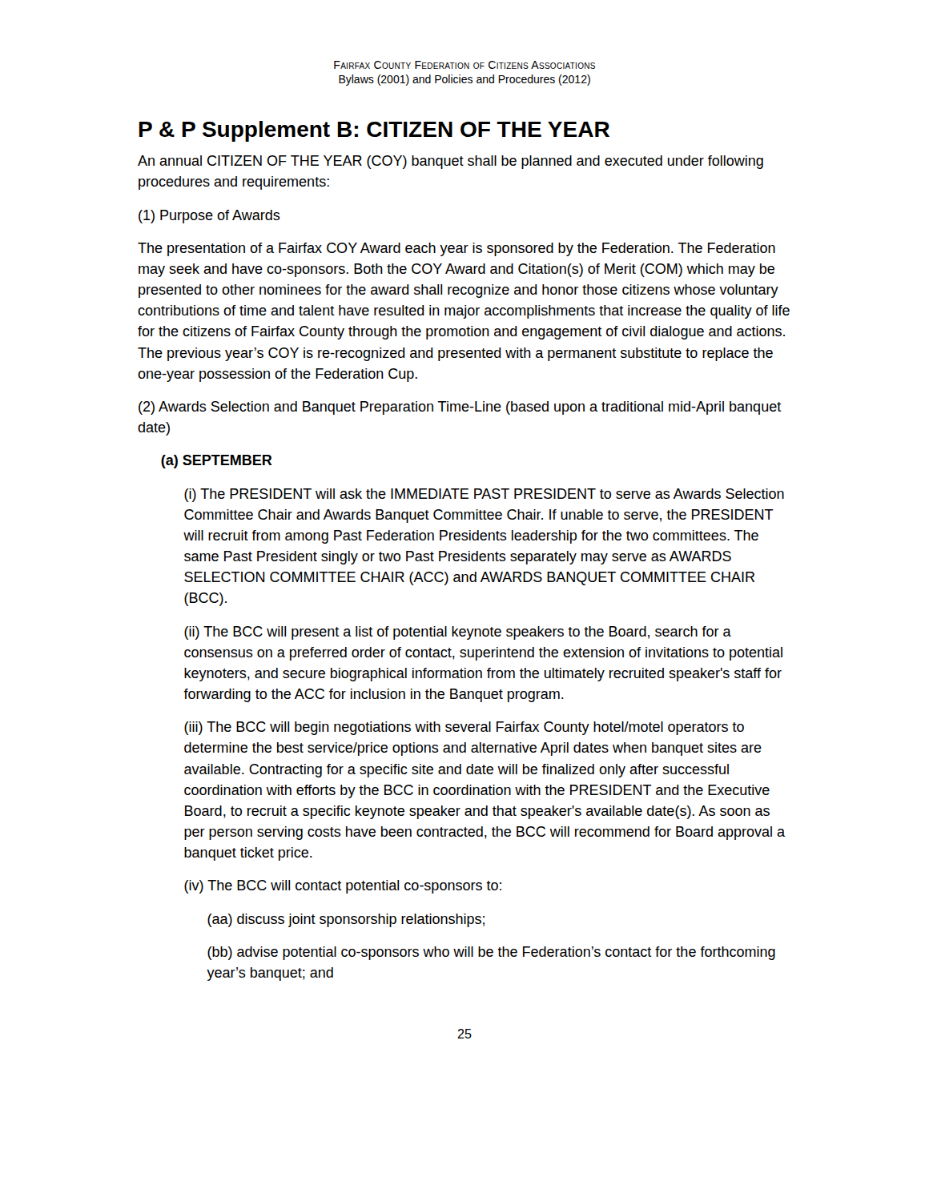Fairfax County Federation of Citizens Associations
Bylaws (2001) and Policies and Procedures (2012)
P & P Supplement B: CITIZEN OF THE YEAR
An annual CITIZEN OF THE YEAR (COY) banquet shall be planned and executed under following procedures and requirements:
(1) Purpose of Awards
The presentation of a Fairfax COY Award each year is sponsored by the Federation. The Federation may seek and have co-sponsors. Both the COY Award and Citation(s) of Merit (COM) which may be presented to other nominees for the award shall recognize and honor those citizens whose voluntary contributions of time and talent have resulted in major accomplishments that increase the quality of life for the citizens of Fairfax County through the promotion and engagement of civil dialogue and actions. The previous year’s COY is re-recognized and presented with a permanent substitute to replace the one-year possession of the Federation Cup.
(2) Awards Selection and Banquet Preparation Time-Line (based upon a traditional mid-April banquet date)
(a) SEPTEMBER
(i) The PRESIDENT will ask the IMMEDIATE PAST PRESIDENT to serve as Awards Selection Committee Chair and Awards Banquet Committee Chair. If unable to serve, the PRESIDENT will recruit from among Past Federation Presidents leadership for the two committees. The same Past President singly or two Past Presidents separately may serve as AWARDS SELECTION COMMITTEE CHAIR (ACC) and AWARDS BANQUET COMMITTEE CHAIR (BCC).
(ii) The BCC will present a list of potential keynote speakers to the Board, search for a consensus on a preferred order of contact, superintend the extension of invitations to potential keynoters, and secure biographical information from the ultimately recruited speaker's staff for forwarding to the ACC for inclusion in the Banquet program.
(iii) The BCC will begin negotiations with several Fairfax County hotel/motel operators to determine the best service/price options and alternative April dates when banquet sites are available. Contracting for a specific site and date will be finalized only after successful coordination with efforts by the BCC in coordination with the PRESIDENT and the Executive Board, to recruit a specific keynote speaker and that speaker's available date(s). As soon as per person serving costs have been contracted, the BCC will recommend for Board approval a banquet ticket price.
(iv) The BCC will contact potential co-sponsors to:
(aa) discuss joint sponsorship relationships;
(bb) advise potential co-sponsors who will be the Federation’s contact for the forthcoming year’s banquet; and
25